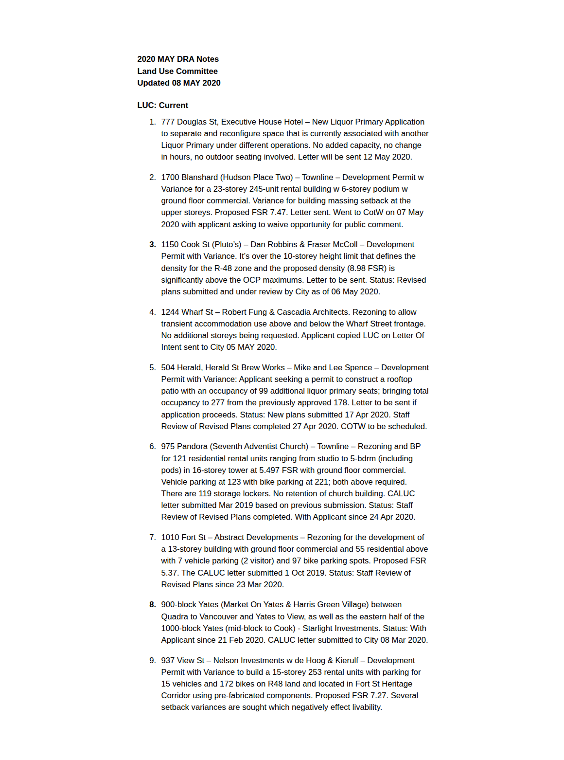2020 MAY DRA Notes
Land Use Committee
Updated 08 MAY 2020
LUC: Current
777 Douglas St, Executive House Hotel – New Liquor Primary Application to separate and reconfigure space that is currently associated with another Liquor Primary under different operations. No added capacity, no change in hours, no outdoor seating involved. Letter will be sent 12 May 2020.
1700 Blanshard (Hudson Place Two) – Townline – Development Permit w Variance for a 23-storey 245-unit rental building w 6-storey podium w ground floor commercial. Variance for building massing setback at the upper storeys. Proposed FSR 7.47. Letter sent. Went to CotW on 07 May 2020 with applicant asking to waive opportunity for public comment.
1150 Cook St (Pluto’s) – Dan Robbins & Fraser McColl – Development Permit with Variance. It’s over the 10-storey height limit that defines the density for the R-48 zone and the proposed density (8.98 FSR) is significantly above the OCP maximums. Letter to be sent. Status: Revised plans submitted and under review by City as of 06 May 2020.
1244 Wharf St – Robert Fung & Cascadia Architects. Rezoning to allow transient accommodation use above and below the Wharf Street frontage. No additional storeys being requested. Applicant copied LUC on Letter Of Intent sent to City 05 MAY 2020.
504 Herald, Herald St Brew Works – Mike and Lee Spence – Development Permit with Variance: Applicant seeking a permit to construct a rooftop patio with an occupancy of 99 additional liquor primary seats; bringing total occupancy to 277 from the previously approved 178. Letter to be sent if application proceeds. Status: New plans submitted 17 Apr 2020. Staff Review of Revised Plans completed 27 Apr 2020. COTW to be scheduled.
975 Pandora (Seventh Adventist Church) – Townline – Rezoning and BP for 121 residential rental units ranging from studio to 5-bdrm (including pods) in 16-storey tower at 5.497 FSR with ground floor commercial. Vehicle parking at 123 with bike parking at 221; both above required. There are 119 storage lockers. No retention of church building. CALUC letter submitted Mar 2019 based on previous submission. Status: Staff Review of Revised Plans completed. With Applicant since 24 Apr 2020.
1010 Fort St – Abstract Developments – Rezoning for the development of a 13-storey building with ground floor commercial and 55 residential above with 7 vehicle parking (2 visitor) and 97 bike parking spots. Proposed FSR 5.37. The CALUC letter submitted 1 Oct 2019. Status: Staff Review of Revised Plans since 23 Mar 2020.
900-block Yates (Market On Yates & Harris Green Village) between Quadra to Vancouver and Yates to View, as well as the eastern half of the 1000-block Yates (mid-block to Cook) - Starlight Investments. Status: With Applicant since 21 Feb 2020. CALUC letter submitted to City 08 Mar 2020.
937 View St – Nelson Investments w de Hoog & Kierulf – Development Permit with Variance to build a 15-storey 253 rental units with parking for 15 vehicles and 172 bikes on R48 land and located in Fort St Heritage Corridor using pre-fabricated components. Proposed FSR 7.27. Several setback variances are sought which negatively effect livability.